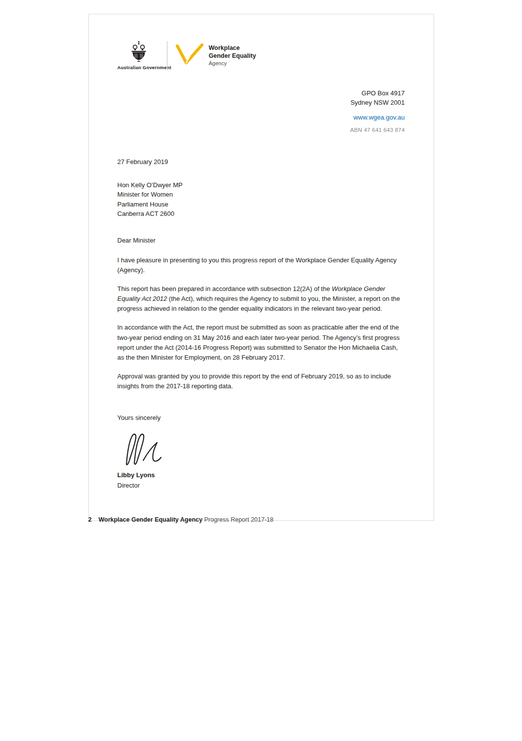Australian Government
Workplace
Gender Equality
Agency
GPO Box 4917
Sydney NSW 2001
www.wgea.gov.au
ABN 47 641 643 874
27 February 2019
Hon Kelly O’Dwyer MP
Minister for Women
Parliament House
Canberra ACT 2600
Dear Minister
I have pleasure in presenting to you this progress report of the Workplace Gender Equality Agency (Agency).
This report has been prepared in accordance with subsection 12(2A) of the Workplace Gender Equality Act 2012 (the Act), which requires the Agency to submit to you, the Minister, a report on the progress achieved in relation to the gender equality indicators in the relevant two-year period.
In accordance with the Act, the report must be submitted as soon as practicable after the end of the two-year period ending on 31 May 2016 and each later two-year period. The Agency’s first progress report under the Act (2014-16 Progress Report) was submitted to Senator the Hon Michaelia Cash, as the then Minister for Employment, on 28 February 2017.
Approval was granted by you to provide this report by the end of February 2019, so as to include insights from the 2017-18 reporting data.
Yours sincerely
Libby Lyons
Director
2 Workplace Gender Equality Agency Progress Report 2017-18